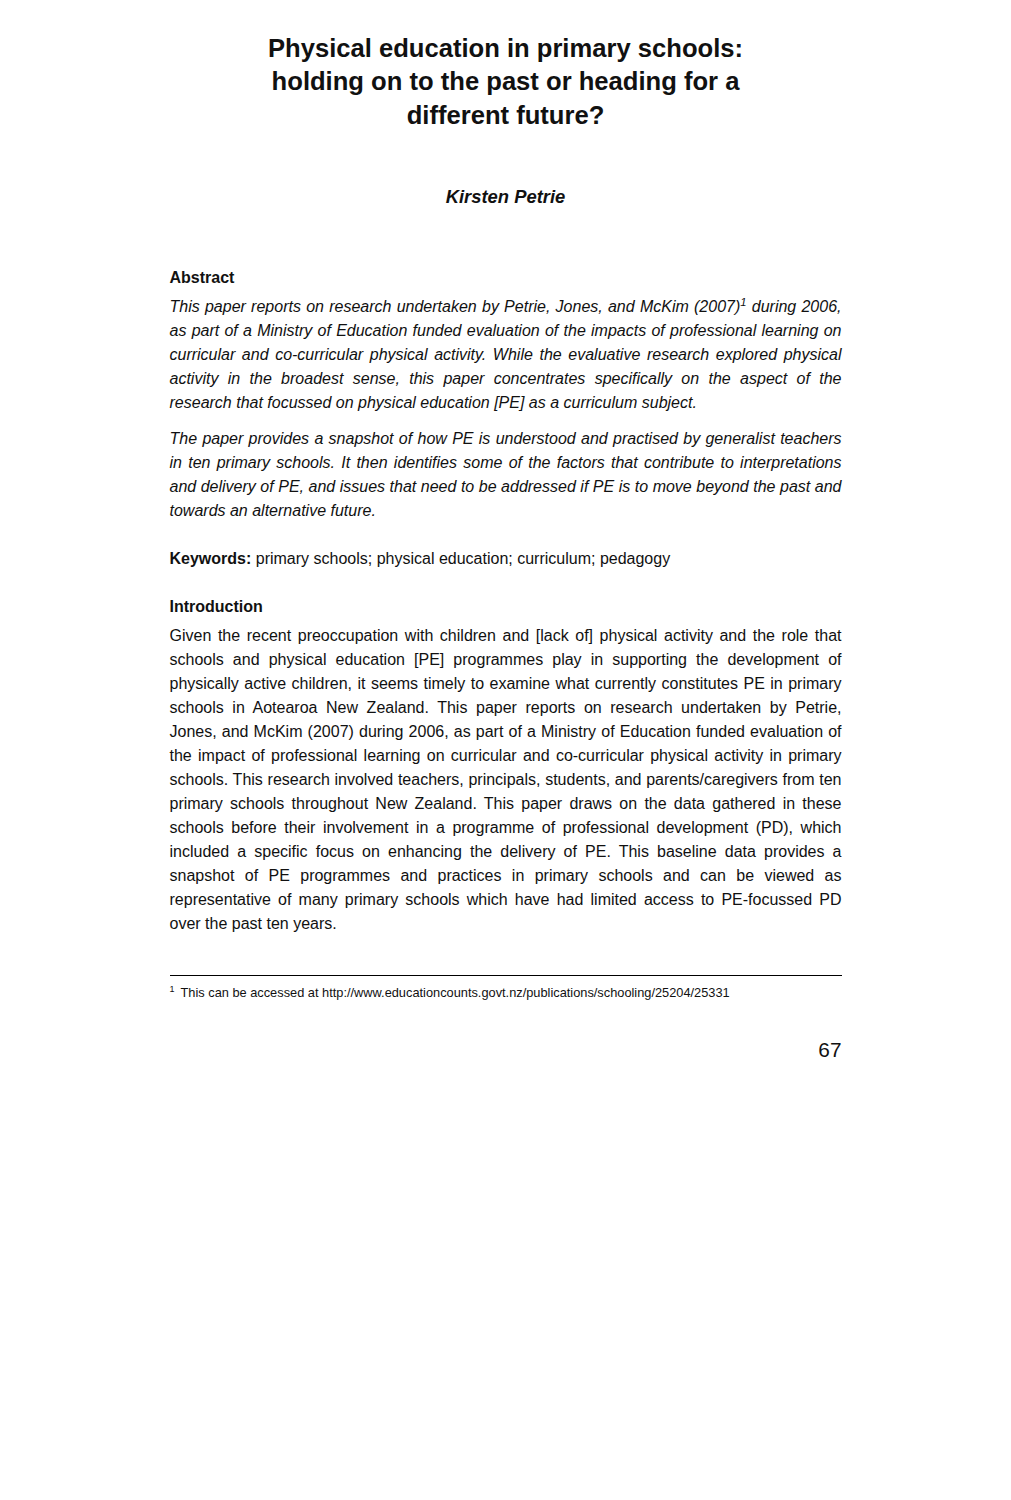Physical education in primary schools:
holding on to the past or heading for a
different future?
Kirsten Petrie
Abstract
This paper reports on research undertaken by Petrie, Jones, and McKim (2007)1 during 2006, as part of a Ministry of Education funded evaluation of the impacts of professional learning on curricular and co-curricular physical activity. While the evaluative research explored physical activity in the broadest sense, this paper concentrates specifically on the aspect of the research that focussed on physical education [PE] as a curriculum subject.
The paper provides a snapshot of how PE is understood and practised by generalist teachers in ten primary schools. It then identifies some of the factors that contribute to interpretations and delivery of PE, and issues that need to be addressed if PE is to move beyond the past and towards an alternative future.
Keywords: primary schools; physical education; curriculum; pedagogy
Introduction
Given the recent preoccupation with children and [lack of] physical activity and the role that schools and physical education [PE] programmes play in supporting the development of physically active children, it seems timely to examine what currently constitutes PE in primary schools in Aotearoa New Zealand. This paper reports on research undertaken by Petrie, Jones, and McKim (2007) during 2006, as part of a Ministry of Education funded evaluation of the impact of professional learning on curricular and co-curricular physical activity in primary schools. This research involved teachers, principals, students, and parents/caregivers from ten primary schools throughout New Zealand. This paper draws on the data gathered in these schools before their involvement in a programme of professional development (PD), which included a specific focus on enhancing the delivery of PE. This baseline data provides a snapshot of PE programmes and practices in primary schools and can be viewed as representative of many primary schools which have had limited access to PE-focussed PD over the past ten years.
1 This can be accessed at http://www.educationcounts.govt.nz/publications/schooling/25204/25331
67